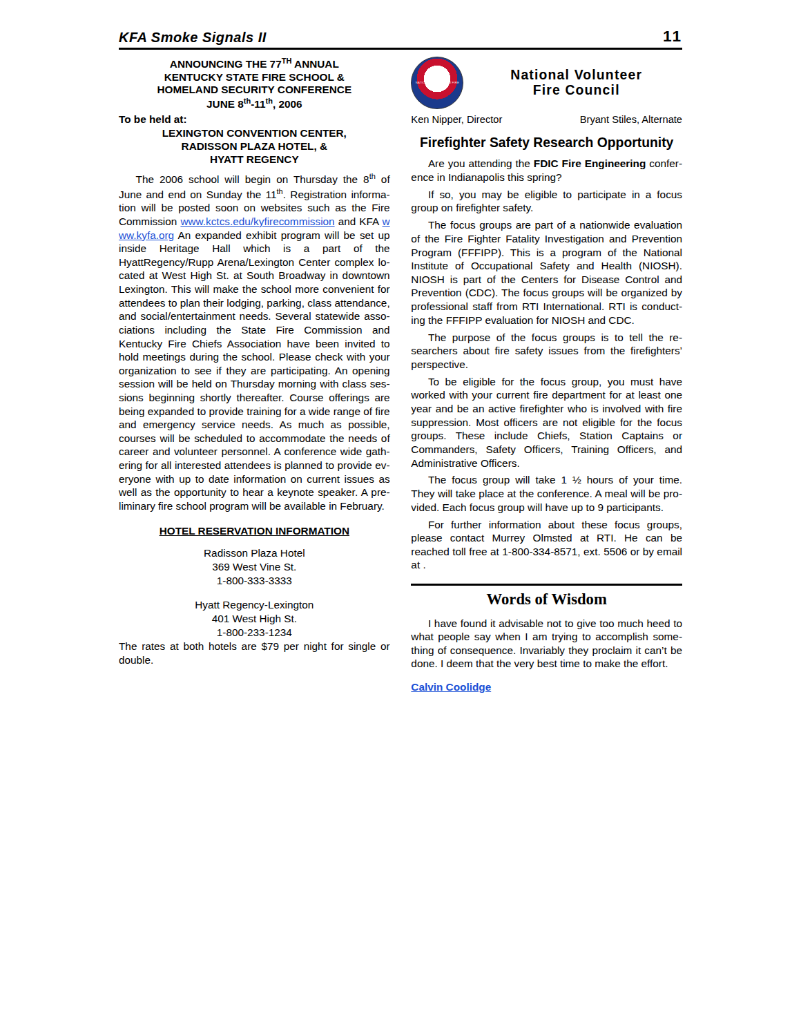KFA Smoke Signals II
11
ANNOUNCING THE 77TH ANNUAL
KENTUCKY STATE FIRE SCHOOL &
HOMELAND SECURITY CONFERENCE
JUNE 8th-11th, 2006
To be held at:
LEXINGTON CONVENTION CENTER,
RADISSON PLAZA HOTEL, &
HYATT REGENCY
The 2006 school will begin on Thursday the 8th of June and end on Sunday the 11th. Registration information will be posted soon on websites such as the Fire Commission www.kctcs.edu/kyfirecommission and KFA www.kyfa.org An expanded exhibit program will be set up inside Heritage Hall which is a part of the HyattRegency/Rupp Arena/Lexington Center complex located at West High St. at South Broadway in downtown Lexington. This will make the school more convenient for attendees to plan their lodging, parking, class attendance, and social/entertainment needs. Several statewide associations including the State Fire Commission and Kentucky Fire Chiefs Association have been invited to hold meetings during the school. Please check with your organization to see if they are participating. An opening session will be held on Thursday morning with class sessions beginning shortly thereafter. Course offerings are being expanded to provide training for a wide range of fire and emergency service needs. As much as possible, courses will be scheduled to accommodate the needs of career and volunteer personnel. A conference wide gathering for all interested attendees is planned to provide everyone with up to date information on current issues as well as the opportunity to hear a keynote speaker. A preliminary fire school program will be available in February.
HOTEL RESERVATION INFORMATION
Radisson Plaza Hotel
369 West Vine St.
1-800-333-3333
Hyatt Regency-Lexington
401 West High St.
1-800-233-1234
The rates at both hotels are $79 per night for single or double.
National Volunteer
Fire Council
Ken Nipper, Director Bryant Stiles, Alternate
Firefighter Safety Research Opportunity
Are you attending the FDIC Fire Engineering conference in Indianapolis this spring?
If so, you may be eligible to participate in a focus group on firefighter safety.
The focus groups are part of a nationwide evaluation of the Fire Fighter Fatality Investigation and Prevention Program (FFFIPP). This is a program of the National Institute of Occupational Safety and Health (NIOSH). NIOSH is part of the Centers for Disease Control and Prevention (CDC). The focus groups will be organized by professional staff from RTI International. RTI is conducting the FFFIPP evaluation for NIOSH and CDC.
The purpose of the focus groups is to tell the researchers about fire safety issues from the firefighters’ perspective.
To be eligible for the focus group, you must have worked with your current fire department for at least one year and be an active firefighter who is involved with fire suppression. Most officers are not eligible for the focus groups. These include Chiefs, Station Captains or Commanders, Safety Officers, Training Officers, and Administrative Officers.
The focus group will take 1 ½ hours of your time. They will take place at the conference. A meal will be provided. Each focus group will have up to 9 participants.
For further information about these focus groups, please contact Murrey Olmsted at RTI. He can be reached toll free at 1-800-334-8571, ext. 5506 or by email at .
Words of Wisdom
I have found it advisable not to give too much heed to what people say when I am trying to accomplish something of consequence. Invariably they proclaim it can’t be done. I deem that the very best time to make the effort.
Calvin Coolidge